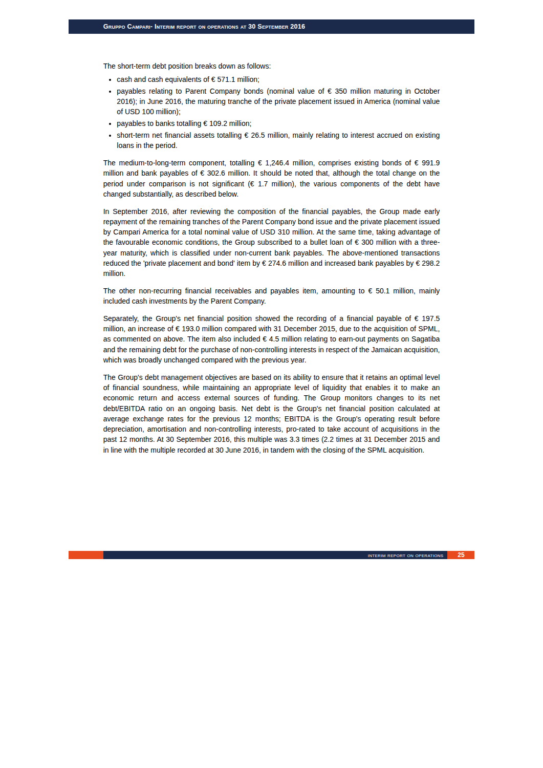Gruppo Campari- Interim report on operations at 30 September 2016
The short-term debt position breaks down as follows:
cash and cash equivalents of € 571.1 million;
payables relating to Parent Company bonds (nominal value of € 350 million maturing in October 2016); in June 2016, the maturing tranche of the private placement issued in America (nominal value of USD 100 million);
payables to banks totalling € 109.2 million;
short-term net financial assets totalling € 26.5 million, mainly relating to interest accrued on existing loans in the period.
The medium-to-long-term component, totalling € 1,246.4 million, comprises existing bonds of € 991.9 million and bank payables of € 302.6 million. It should be noted that, although the total change on the period under comparison is not significant (€ 1.7 million), the various components of the debt have changed substantially, as described below.
In September 2016, after reviewing the composition of the financial payables, the Group made early repayment of the remaining tranches of the Parent Company bond issue and the private placement issued by Campari America for a total nominal value of USD 310 million. At the same time, taking advantage of the favourable economic conditions, the Group subscribed to a bullet loan of € 300 million with a three-year maturity, which is classified under non-current bank payables. The above-mentioned transactions reduced the 'private placement and bond' item by € 274.6 million and increased bank payables by € 298.2 million.
The other non-recurring financial receivables and payables item, amounting to € 50.1 million, mainly included cash investments by the Parent Company.
Separately, the Group's net financial position showed the recording of a financial payable of € 197.5 million, an increase of € 193.0 million compared with 31 December 2015, due to the acquisition of SPML, as commented on above. The item also included € 4.5 million relating to earn-out payments on Sagatiba and the remaining debt for the purchase of non-controlling interests in respect of the Jamaican acquisition, which was broadly unchanged compared with the previous year.
The Group's debt management objectives are based on its ability to ensure that it retains an optimal level of financial soundness, while maintaining an appropriate level of liquidity that enables it to make an economic return and access external sources of funding. The Group monitors changes to its net debt/EBITDA ratio on an ongoing basis. Net debt is the Group's net financial position calculated at average exchange rates for the previous 12 months; EBITDA is the Group's operating result before depreciation, amortisation and non-controlling interests, pro-rated to take account of acquisitions in the past 12 months. At 30 September 2016, this multiple was 3.3 times (2.2 times at 31 December 2015 and in line with the multiple recorded at 30 June 2016, in tandem with the closing of the SPML acquisition.
interim report on operations
25